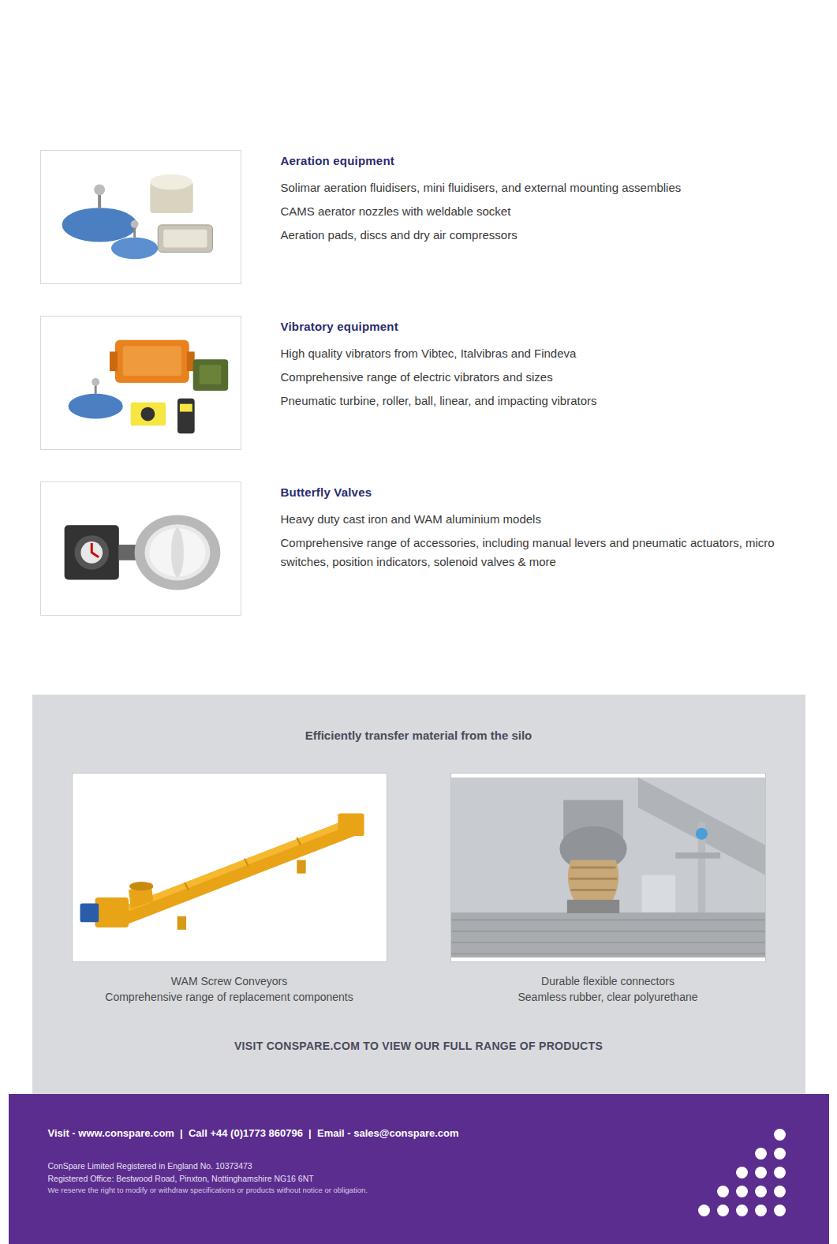Aeration equipment
Solimar aeration fluidisers, mini fluidisers, and external mounting assemblies
CAMS aerator nozzles with weldable socket
Aeration pads, discs and dry air compressors
Vibratory equipment
High quality vibrators from Vibtec, Italvibras and Findeva
Comprehensive range of electric vibrators and sizes
Pneumatic turbine, roller, ball, linear, and impacting vibrators
Butterfly Valves
Heavy duty cast iron and WAM aluminium models
Comprehensive range of accessories, including manual levers and pneumatic actuators, micro switches, position indicators, solenoid valves & more
Efficiently transfer material from the silo
WAM Screw Conveyors
Comprehensive range of replacement components
Durable flexible connectors
Seamless rubber, clear polyurethane
VISIT CONSPARE.COM TO VIEW OUR FULL RANGE OF PRODUCTS
Visit - www.conspare.com | Call +44 (0)1773 860796 | Email - sales@conspare.com
ConSpare Limited Registered in England No. 10373473
Registered Office: Bestwood Road, Pinxton, Nottinghamshire NG16 6NT
We reserve the right to modify or withdraw specifications or products without notice or obligation.